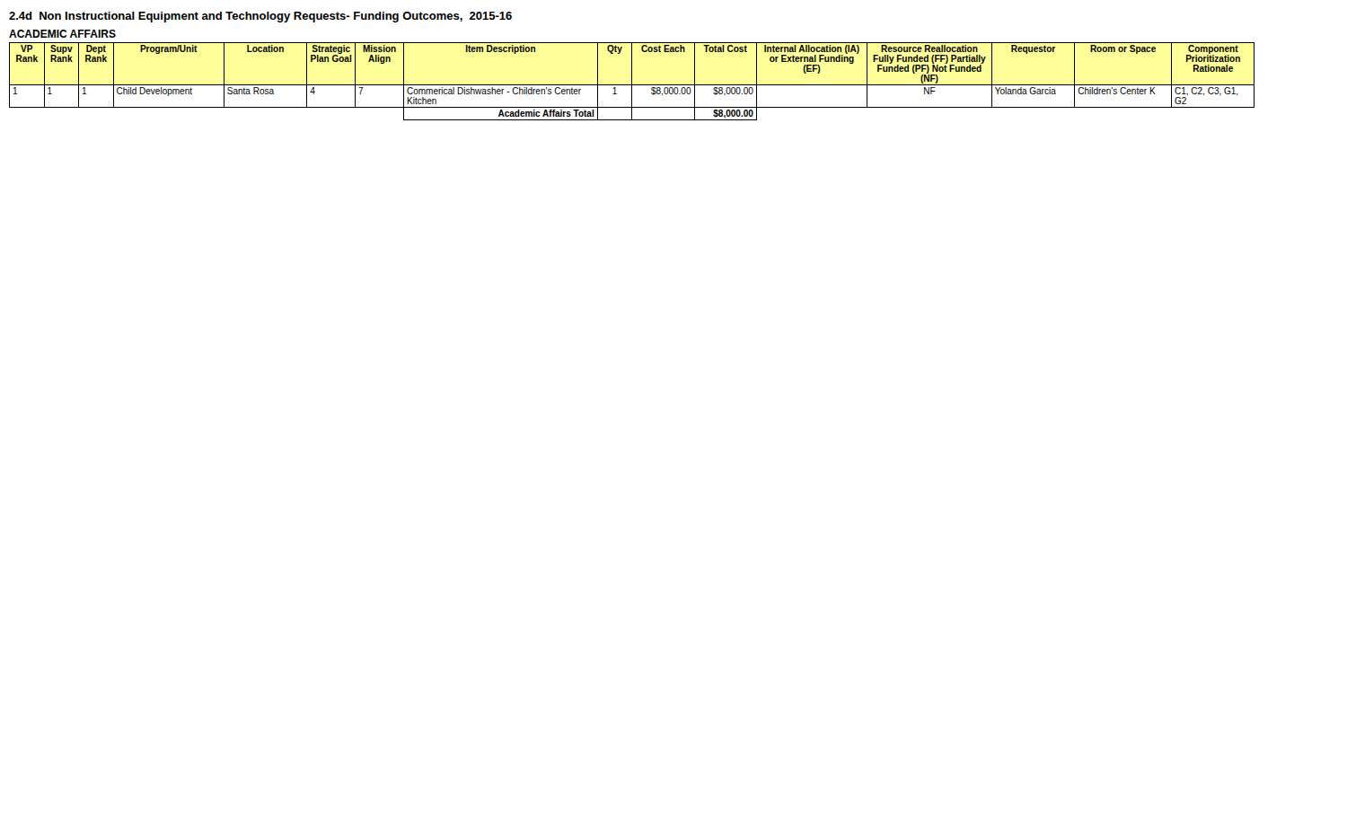2.4d Non Instructional Equipment and Technology Requests- Funding Outcomes, 2015-16
ACADEMIC AFFAIRS
| VP Rank | Supv Rank | Dept Rank | Program/Unit | Location | Strategic Plan Goal | Mission Align | Item Description | Qty | Cost Each | Total Cost | Internal Allocation (IA) or External Funding (EF) | Resource Reallocation Fully Funded (FF) Partially Funded (PF) Not Funded (NF) | Requestor | Room or Space | Component Prioritization Rationale |
| --- | --- | --- | --- | --- | --- | --- | --- | --- | --- | --- | --- | --- | --- | --- | --- |
| 1 | 1 | 1 | Child Development | Santa Rosa | 4 | 7 | Commerical Dishwasher - Children's Center Kitchen | 1 | $8,000.00 | $8,000.00 | | NF | Yolanda Garcia | Children's Center K | C1, C2, C3, G1, G2 |
| | Academic Affairs Total | | | $8,000.00 | | | | | |